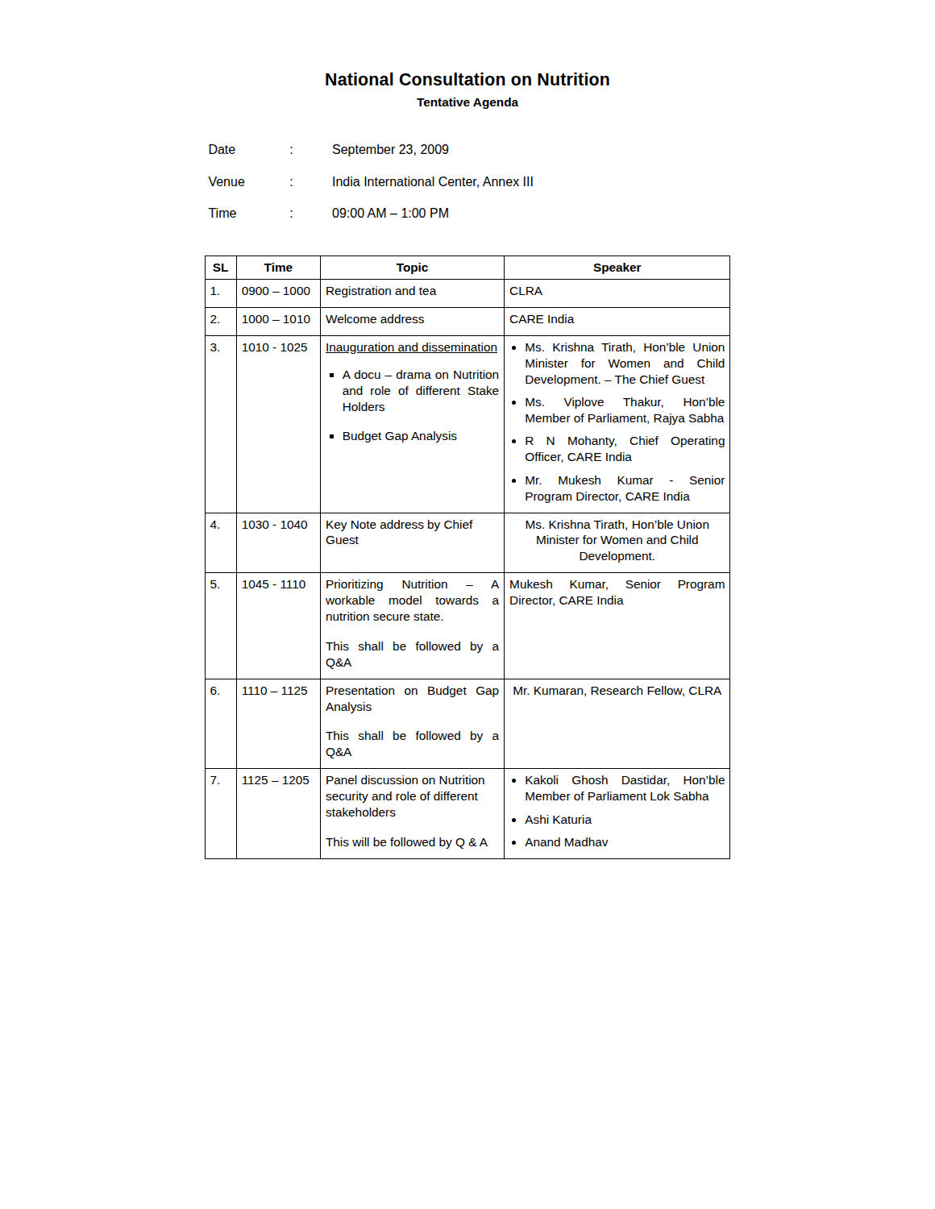National Consultation on Nutrition
Tentative Agenda
Date : September 23, 2009
Venue : India International Center, Annex III
Time : 09:00 AM – 1:00 PM
| SL | Time | Topic | Speaker |
| --- | --- | --- | --- |
| 1. | 0900 – 1000 | Registration and tea | CLRA |
| 2. | 1000 – 1010 | Welcome address | CARE India |
| 3. | 1010 - 1025 | Inauguration and dissemination A docu – drama on Nutrition and role of different Stake Holders Budget Gap Analysis | Ms. Krishna Tirath, Hon’ble Union Minister for Women and Child Development. – The Chief Guest Ms. Viplove Thakur, Hon’ble Member of Parliament, Rajya Sabha R N Mohanty, Chief Operating Officer, CARE India Mr. Mukesh Kumar - Senior Program Director, CARE India |
| 4. | 1030 - 1040 | Key Note address by Chief Guest | Ms. Krishna Tirath, Hon’ble Union Minister for Women and Child Development. |
| 5. | 1045 - 1110 | Prioritizing Nutrition – A workable model towards a nutrition secure state. This shall be followed by a Q&A | Mukesh Kumar, Senior Program Director, CARE India |
| 6. | 1110 – 1125 | Presentation on Budget Gap Analysis This shall be followed by a Q&A | Mr. Kumaran, Research Fellow, CLRA |
| 7. | 1125 – 1205 | Panel discussion on Nutrition security and role of different stakeholders This will be followed by Q & A | Kakoli Ghosh Dastidar, Hon’ble Member of Parliament Lok Sabha Ashi Katuria Anand Madhav |